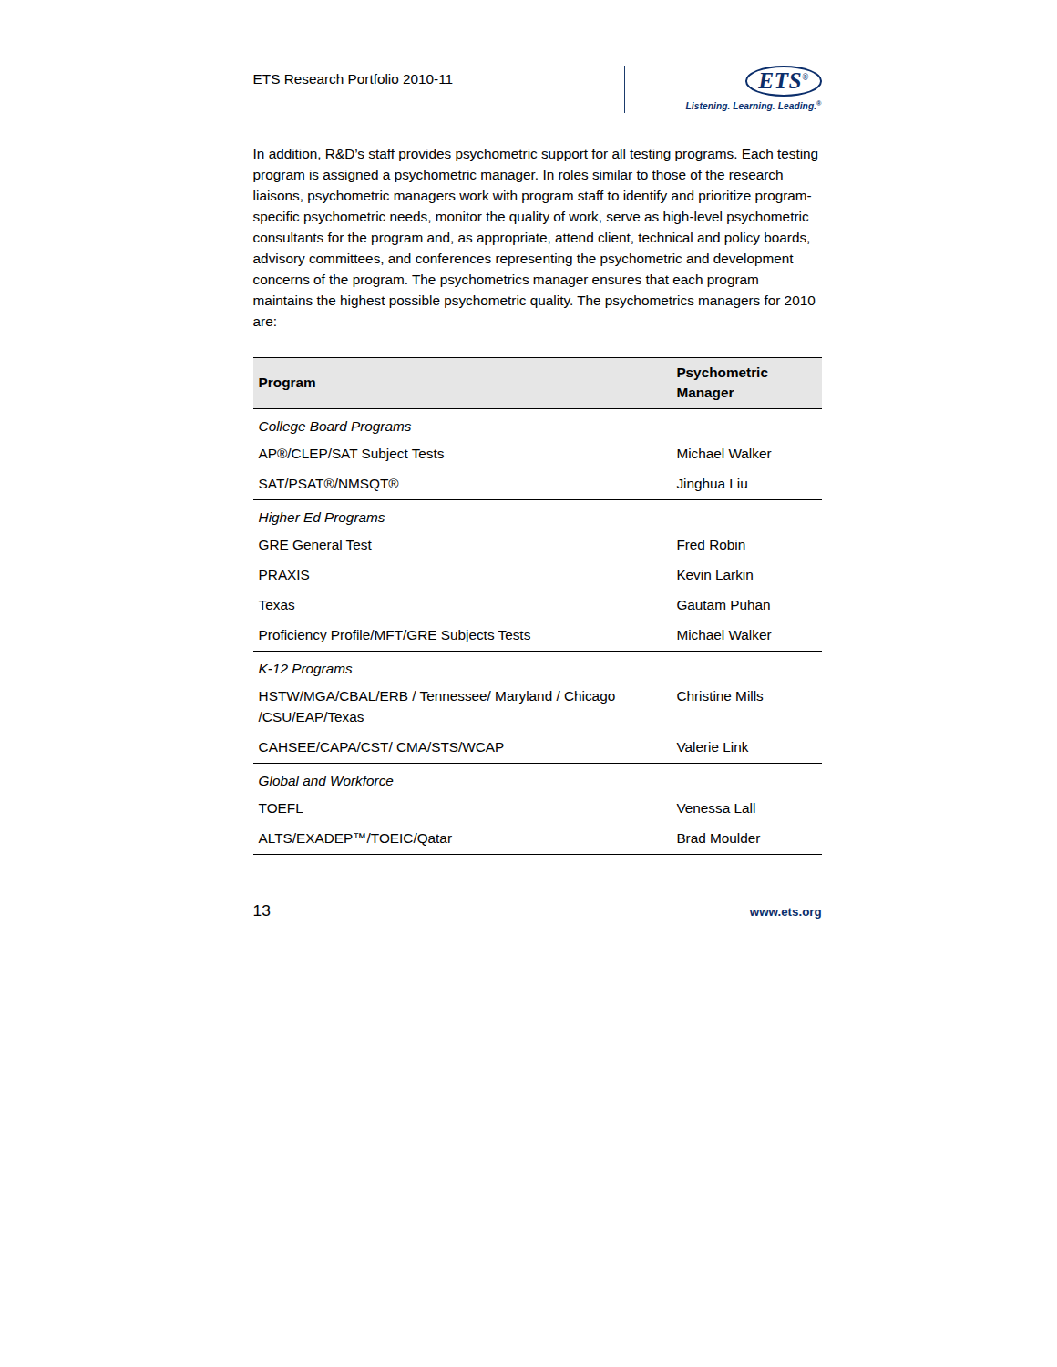ETS Research Portfolio 2010-11
ETS®
Listening. Learning. Leading.®
In addition, R&D’s staff provides psychometric support for all testing programs. Each testing program is assigned a psychometric manager. In roles similar to those of the research liaisons, psychometric managers work with program staff to identify and prioritize program-specific psychometric needs, monitor the quality of work, serve as high-level psychometric consultants for the program and, as appropriate, attend client, technical and policy boards, advisory committees, and conferences representing the psychometric and development concerns of the program. The psychometrics manager ensures that each program maintains the highest possible psychometric quality. The psychometrics managers for 2010 are:
| Program | Psychometric Manager |
| --- | --- |
| College Board Programs |
| AP®/CLEP/SAT Subject Tests | Michael Walker |
| SAT/PSAT®/NMSQT® | Jinghua Liu |
| Higher Ed Programs |
| GRE General Test | Fred Robin |
| PRAXIS | Kevin Larkin |
| Texas | Gautam Puhan |
| Proficiency Profile/MFT/GRE Subjects Tests | Michael Walker |
| K-12 Programs |
| HSTW/MGA/CBAL/ERB / Tennessee/ Maryland / Chicago /CSU/EAP/Texas | Christine Mills |
| CAHSEE/CAPA/CST/ CMA/STS/WCAP | Valerie Link |
| Global and Workforce |
| TOEFL | Venessa Lall |
| ALTS/EXADEP™/TOEIC/Qatar | Brad Moulder |
13
www.ets.org